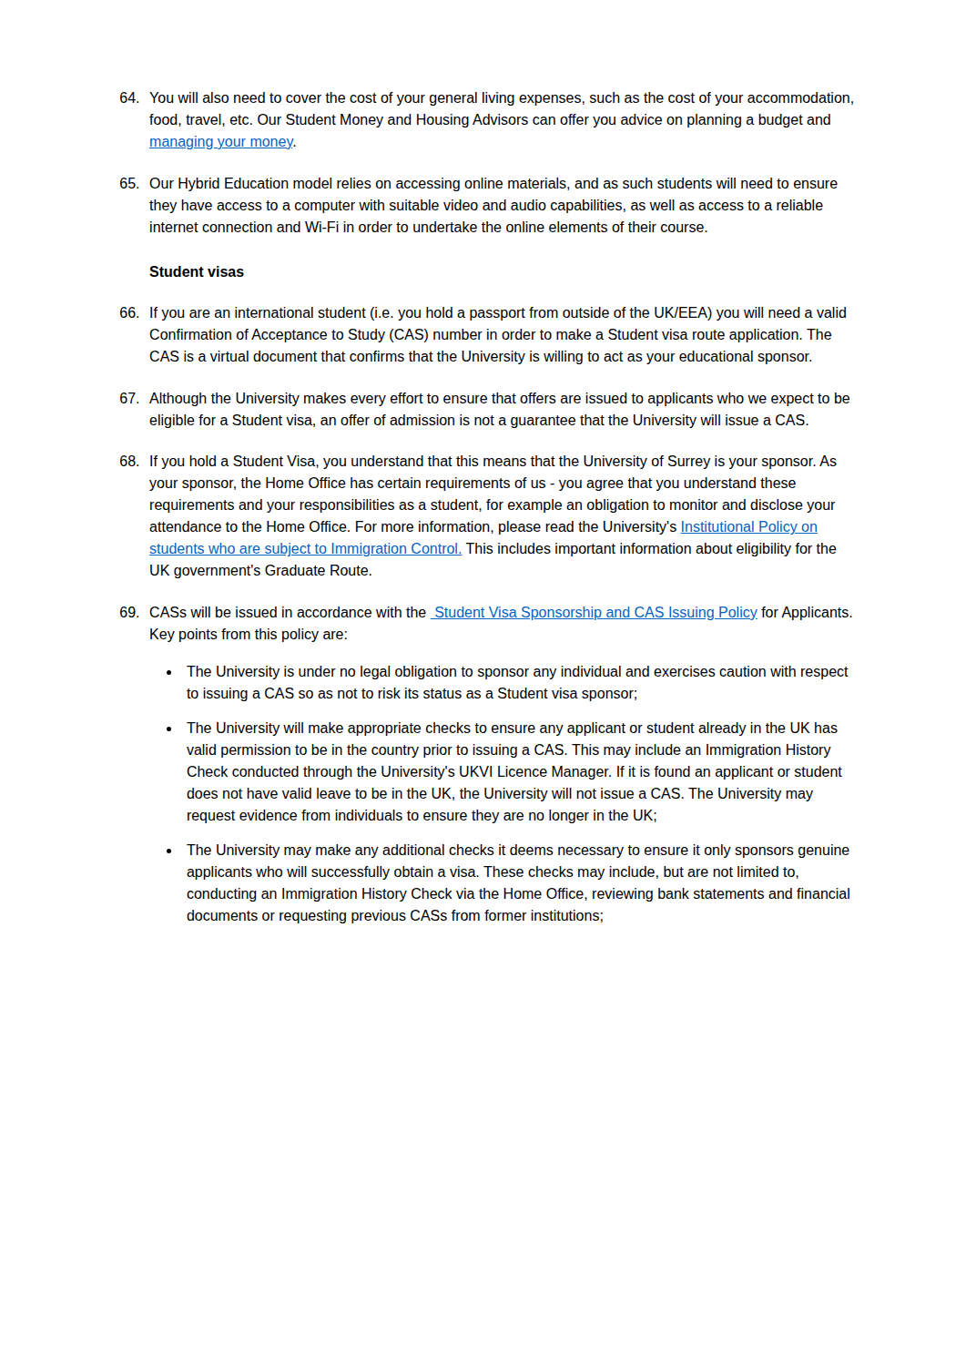You will also need to cover the cost of your general living expenses, such as the cost of your accommodation, food, travel, etc. Our Student Money and Housing Advisors can offer you advice on planning a budget and managing your money.
Our Hybrid Education model relies on accessing online materials, and as such students will need to ensure they have access to a computer with suitable video and audio capabilities, as well as access to a reliable internet connection and Wi-Fi in order to undertake the online elements of their course.
Student visas
If you are an international student (i.e. you hold a passport from outside of the UK/EEA) you will need a valid Confirmation of Acceptance to Study (CAS) number in order to make a Student visa route application. The CAS is a virtual document that confirms that the University is willing to act as your educational sponsor.
Although the University makes every effort to ensure that offers are issued to applicants who we expect to be eligible for a Student visa, an offer of admission is not a guarantee that the University will issue a CAS.
If you hold a Student Visa, you understand that this means that the University of Surrey is your sponsor. As your sponsor, the Home Office has certain requirements of us - you agree that you understand these requirements and your responsibilities as a student, for example an obligation to monitor and disclose your attendance to the Home Office. For more information, please read the University's Institutional Policy on students who are subject to Immigration Control. This includes important information about eligibility for the UK government's Graduate Route.
CASs will be issued in accordance with the Student Visa Sponsorship and CAS Issuing Policy for Applicants. Key points from this policy are:
The University is under no legal obligation to sponsor any individual and exercises caution with respect to issuing a CAS so as not to risk its status as a Student visa sponsor;
The University will make appropriate checks to ensure any applicant or student already in the UK has valid permission to be in the country prior to issuing a CAS. This may include an Immigration History Check conducted through the University's UKVI Licence Manager. If it is found an applicant or student does not have valid leave to be in the UK, the University will not issue a CAS. The University may request evidence from individuals to ensure they are no longer in the UK;
The University may make any additional checks it deems necessary to ensure it only sponsors genuine applicants who will successfully obtain a visa. These checks may include, but are not limited to, conducting an Immigration History Check via the Home Office, reviewing bank statements and financial documents or requesting previous CASs from former institutions;